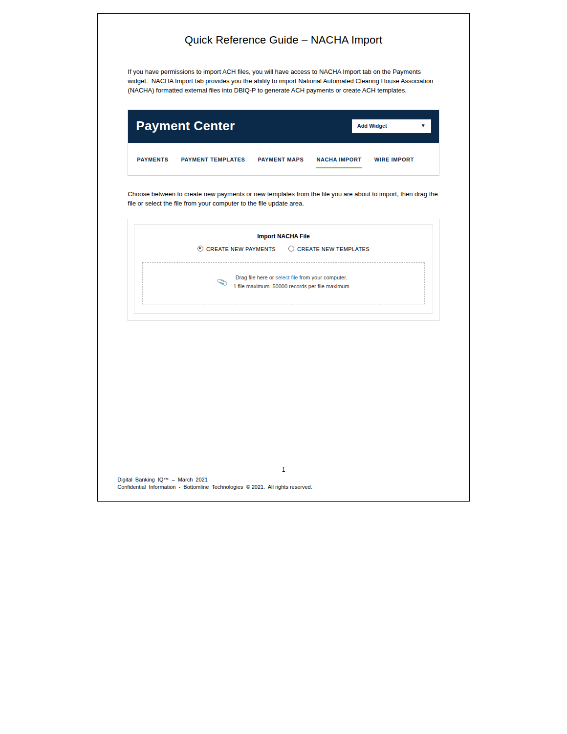Quick Reference Guide – NACHA Import
If you have permissions to import ACH files, you will have access to NACHA Import tab on the Payments widget. NACHA Import tab provides you the ability to import National Automated Clearing House Association (NACHA) formatted external files into DBIQ-P to generate ACH payments or create ACH templates.
Payment Center
Add Widget▼
PAYMENTS
PAYMENT TEMPLATES
PAYMENT MAPS
NACHA IMPORT
WIRE IMPORT
Choose between to create new payments or new templates from the file you are about to import, then drag the file or select the file from your computer to the file update area.
Import NACHA File
CREATE NEW PAYMENTS CREATE NEW TEMPLATES
📎
Drag file here or select file from your computer.
1 file maximum. 50000 records per file maximum
1
Digital Banking IQ™ – March 2021
Confidential Information - Bottomline Technologies © 2021. All rights reserved.